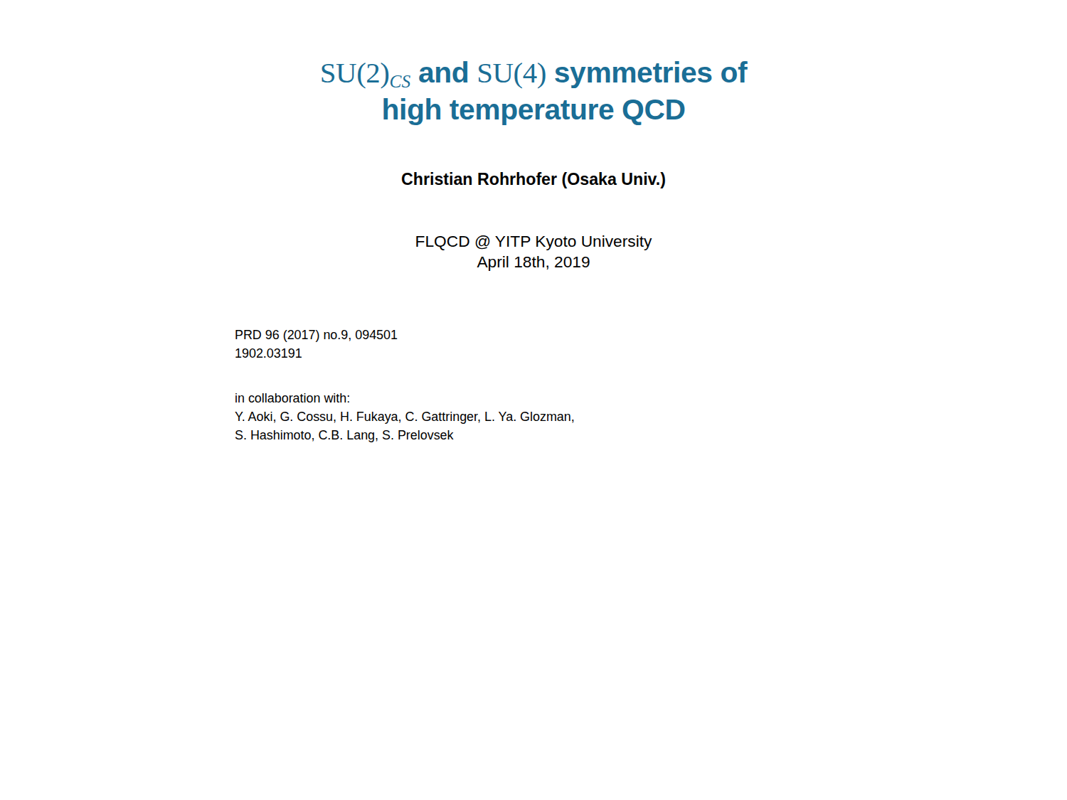SU(2)CS and SU(4) symmetries of
high temperature QCD
Christian Rohrhofer (Osaka Univ.)
FLQCD @ YITP Kyoto University
April 18th, 2019
PRD 96 (2017) no.9, 094501
1902.03191
in collaboration with:
Y. Aoki, G. Cossu, H. Fukaya, C. Gattringer, L. Ya. Glozman,
S. Hashimoto, C.B. Lang, S. Prelovsek